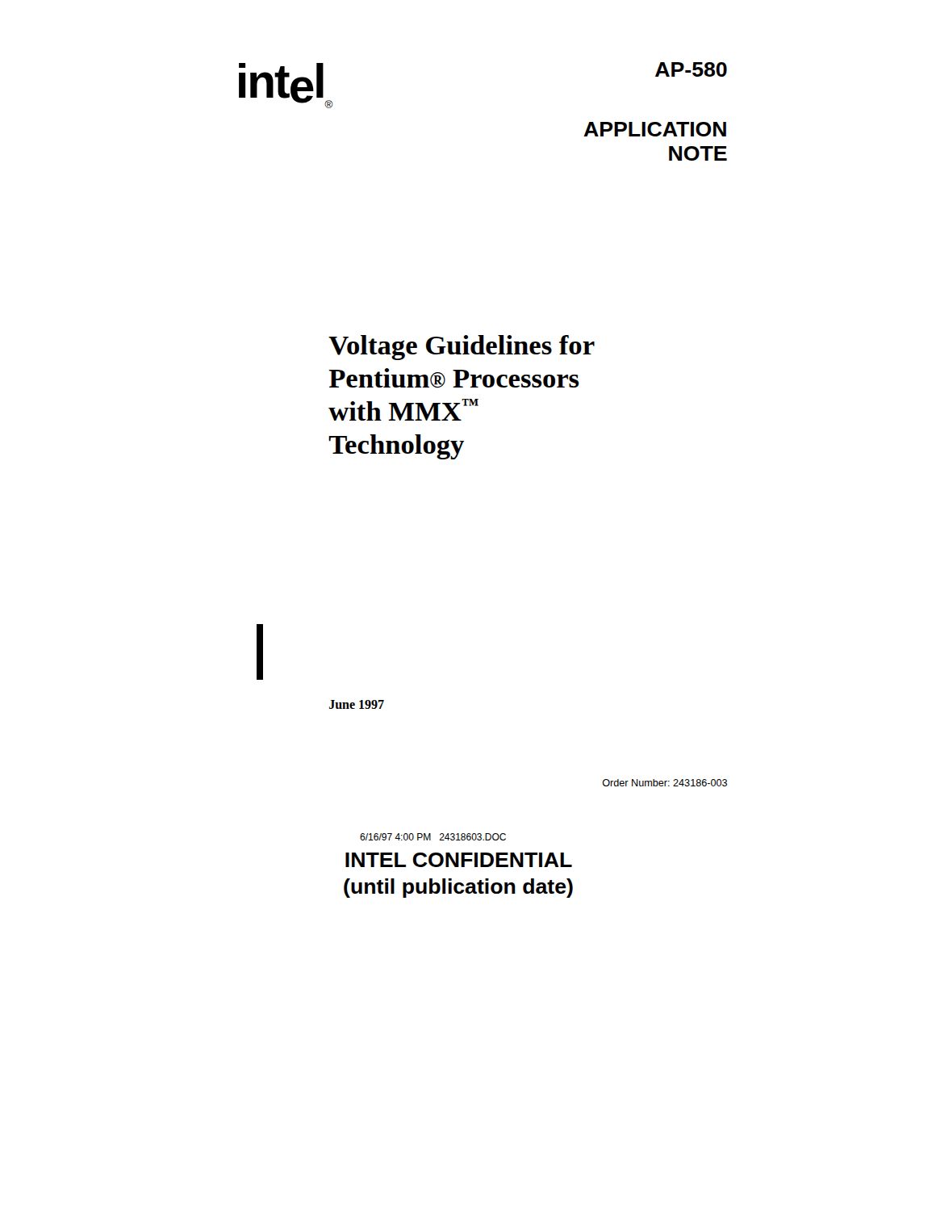intel®
AP-580
APPLICATION
NOTE
Voltage Guidelines for
Pentium® Processors
with MMX™
Technology
June 1997
Order Number: 243186-003
6/16/97 4:00 PM 24318603.DOC
INTEL CONFIDENTIAL
(until publication date)